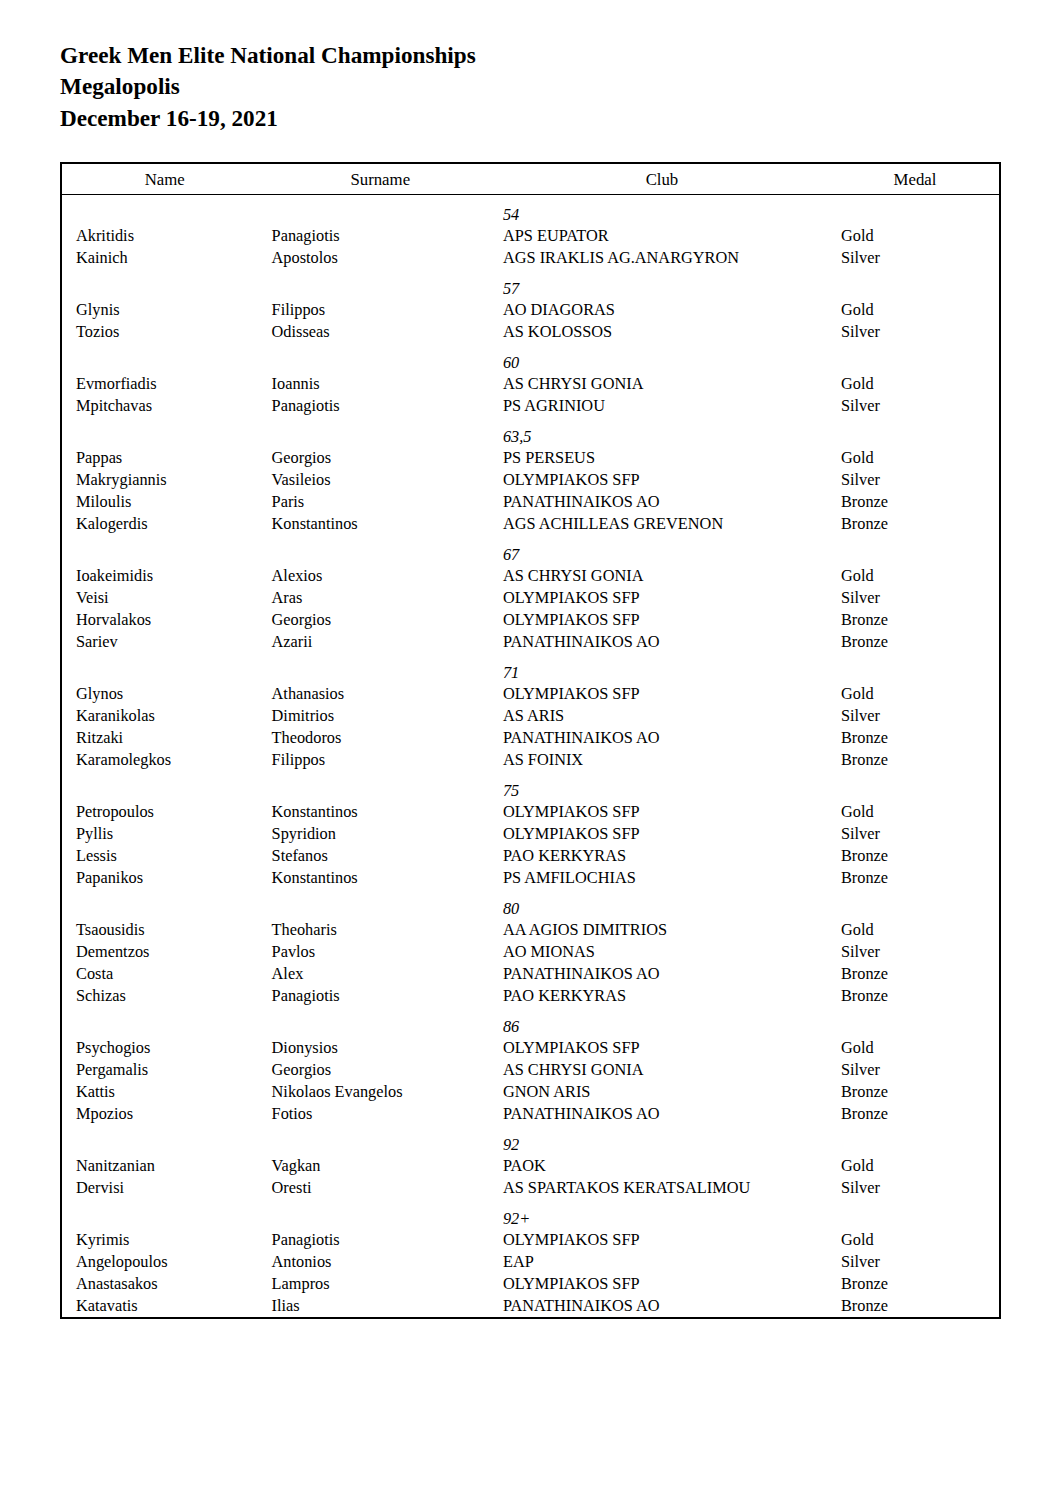Greek Men Elite National Championships
Megalopolis
December 16-19, 2021
| Name | Surname | Club | Medal |
| --- | --- | --- | --- |
| | | 54 | |
| Akritidis | Panagiotis | APS EUPATOR | Gold |
| Kainich | Apostolos | AGS IRAKLIS AG.ANARGYRON | Silver |
| | | 57 | |
| Glynis | Filippos | AO DIAGORAS | Gold |
| Tozios | Odisseas | AS KOLOSSOS | Silver |
| | | 60 | |
| Evmorfiadis | Ioannis | AS CHRYSI GONIA | Gold |
| Mpitchavas | Panagiotis | PS AGRINIOU | Silver |
| | | 63,5 | |
| Pappas | Georgios | PS PERSEUS | Gold |
| Makrygiannis | Vasileios | OLYMPIAKOS SFP | Silver |
| Miloulis | Paris | PANATHINAIKOS AO | Bronze |
| Kalogerdis | Konstantinos | AGS ACHILLEAS GREVENON | Bronze |
| | | 67 | |
| Ioakeimidis | Alexios | AS CHRYSI GONIA | Gold |
| Veisi | Aras | OLYMPIAKOS SFP | Silver |
| Horvalakos | Georgios | OLYMPIAKOS SFP | Bronze |
| Sariev | Azarii | PANATHINAIKOS AO | Bronze |
| | | 71 | |
| Glynos | Athanasios | OLYMPIAKOS SFP | Gold |
| Karanikolas | Dimitrios | AS ARIS | Silver |
| Ritzaki | Theodoros | PANATHINAIKOS AO | Bronze |
| Karamolegkos | Filippos | AS FOINIX | Bronze |
| | | 75 | |
| Petropoulos | Konstantinos | OLYMPIAKOS SFP | Gold |
| Pyllis | Spyridion | OLYMPIAKOS SFP | Silver |
| Lessis | Stefanos | PAO KERKYRAS | Bronze |
| Papanikos | Konstantinos | PS AMFILOCHIAS | Bronze |
| | | 80 | |
| Tsaousidis | Theoharis | AA AGIOS DIMITRIOS | Gold |
| Dementzos | Pavlos | AO MIONAS | Silver |
| Costa | Alex | PANATHINAIKOS AO | Bronze |
| Schizas | Panagiotis | PAO KERKYRAS | Bronze |
| | | 86 | |
| Psychogios | Dionysios | OLYMPIAKOS SFP | Gold |
| Pergamalis | Georgios | AS CHRYSI GONIA | Silver |
| Kattis | Nikolaos Evangelos | GNON ARIS | Bronze |
| Mpozios | Fotios | PANATHINAIKOS AO | Bronze |
| | | 92 | |
| Nanitzanian | Vagkan | PAOK | Gold |
| Dervisi | Oresti | AS SPARTAKOS KERATSALIMOU | Silver |
| | | 92+ | |
| Kyrimis | Panagiotis | OLYMPIAKOS SFP | Gold |
| Angelopoulos | Antonios | EAP | Silver |
| Anastasakos | Lampros | OLYMPIAKOS SFP | Bronze |
| Katavatis | Ilias | PANATHINAIKOS AO | Bronze |